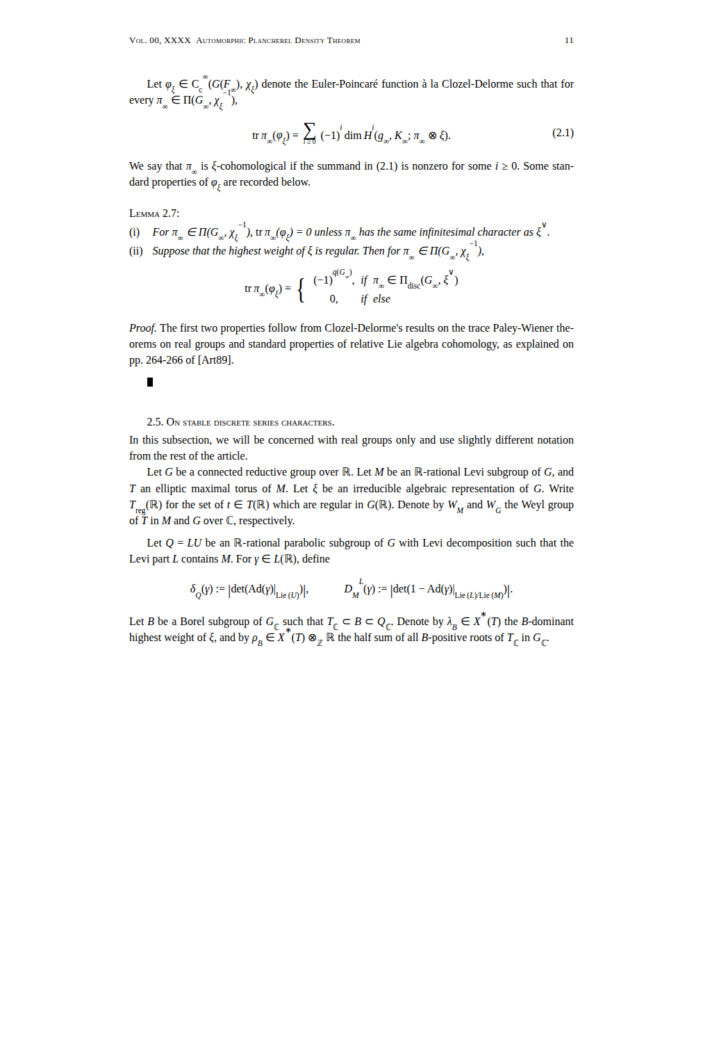Vol. 00, XXXX Automorphic Plancherel Density Theorem 11
Let φξ ∈ Cc∞(G(F∞), χξ) denote the Euler-Poincaré function à la Clozel-Delorme such that for every π∞ ∈ Π(G∞, χξ−1),
tr π∞(φξ) = ∑i ≥ 0 (−1)i dim Hi(g∞, K∞; π∞ ⊗ ξ). (2.1)
We say that π∞ is ξ-cohomological if the summand in (2.1) is nonzero for some i ≥ 0. Some standard properties of φξ are recorded below.
Lemma 2.7:
(i) For π∞ ∈ Π(G∞, χξ−1), tr π∞(φξ) = 0 unless π∞ has the same infinitesimal character as ξ∨.
(ii) Suppose that the highest weight of ξ is regular. Then for π∞ ∈ Π(G∞, χξ−1),
tr π∞(φξ) = { (−1)q(G∞), if π∞ ∈ Πdisc(G∞, ξ∨) 0, if else
Proof. The first two properties follow from Clozel-Delorme's results on the trace Paley-Wiener theorems on real groups and standard properties of relative Lie algebra cohomology, as explained on pp. 264-266 of [Art89].
2.5. On stable discrete series characters.
In this subsection, we will be concerned with real groups only and use slightly different notation from the rest of the article.
Let G be a connected reductive group over ℝ. Let M be an ℝ-rational Levi subgroup of G, and T an elliptic maximal torus of M. Let ξ be an irreducible algebraic representation of G. Write Treg(ℝ) for the set of t ∈ T(ℝ) which are regular in G(ℝ). Denote by WM and WG the Weyl group of T in M and G over ℂ, respectively.
Let Q = LU be an ℝ-rational parabolic subgroup of G with Levi decomposition such that the Levi part L contains M. For γ ∈ L(ℝ), define
δQ(γ) := |det(Ad(γ)|Lie (U))|, DML(γ) := |det(1 − Ad(γ)|Lie (L)/Lie (M))|.
Let B be a Borel subgroup of Gℂ such that Tℂ ⊂ B ⊂ Qℂ. Denote by λB ∈ X∗(T) the B-dominant highest weight of ξ, and by ρB ∈ X∗(T) ⊗ℤ ℝ the half sum of all B-positive roots of Tℂ in Gℂ.